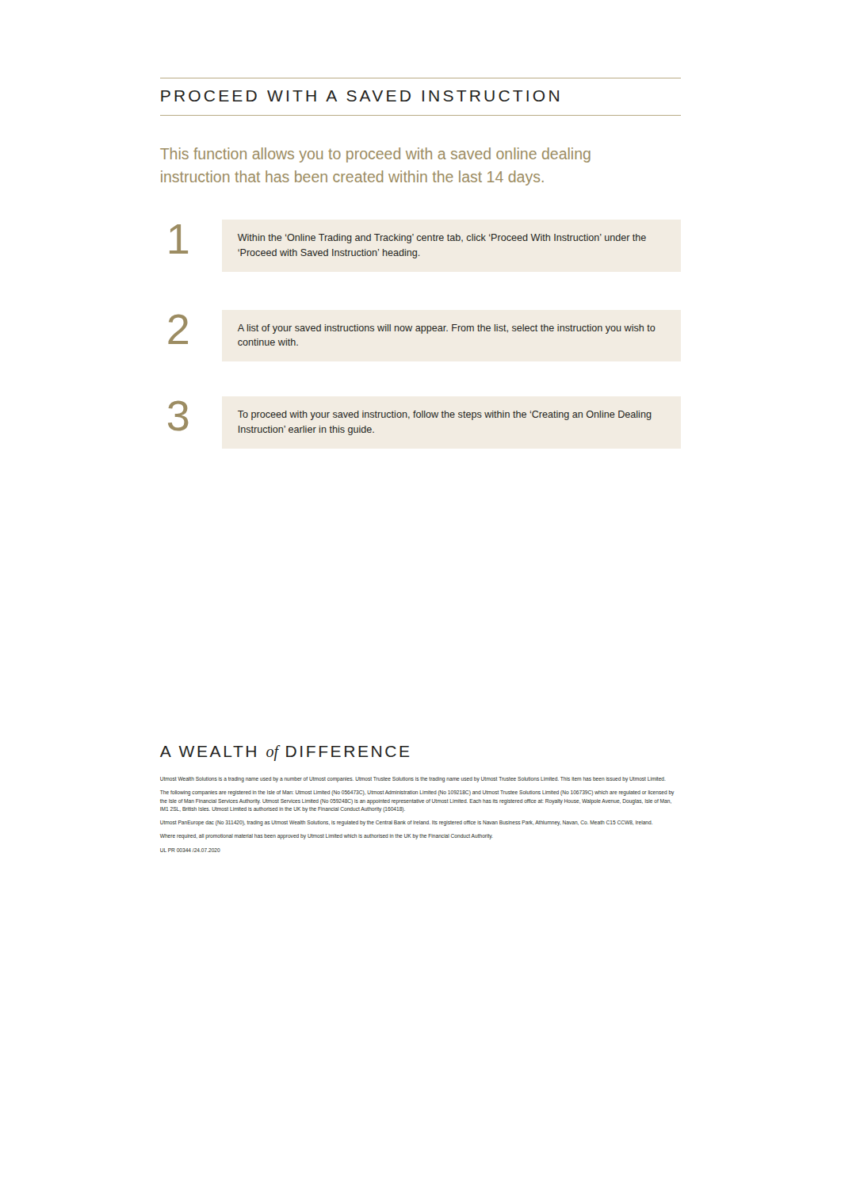Proceed with a saved instruction
This function allows you to proceed with a saved online dealing instruction that has been created within the last 14 days.
1
Within the ‘Online Trading and Tracking’ centre tab, click ‘Proceed With Instruction’ under the ‘Proceed with Saved Instruction’ heading.
2
A list of your saved instructions will now appear. From the list, select the instruction you wish to continue with.
3
To proceed with your saved instruction, follow the steps within the ‘Creating an Online Dealing Instruction’ earlier in this guide.
A Wealth of Difference
Utmost Wealth Solutions is a trading name used by a number of Utmost companies. Utmost Trustee Solutions is the trading name used by Utmost Trustee Solutions Limited. This item has been issued by Utmost Limited.
The following companies are registered in the Isle of Man: Utmost Limited (No 056473C), Utmost Administration Limited (No 109218C) and Utmost Trustee Solutions Limited (No 106739C) which are regulated or licensed by the Isle of Man Financial Services Authority. Utmost Services Limited (No 059248C) is an appointed representative of Utmost Limited. Each has its registered office at: Royalty House, Walpole Avenue, Douglas, Isle of Man, IM1 2SL, British Isles. Utmost Limited is authorised in the UK by the Financial Conduct Authority (160418).
Utmost PanEurope dac (No 311420), trading as Utmost Wealth Solutions, is regulated by the Central Bank of Ireland. Its registered office is Navan Business Park, Athlumney, Navan, Co. Meath C15 CCW8, Ireland.
Where required, all promotional material has been approved by Utmost Limited which is authorised in the UK by the Financial Conduct Authority.
UL PR 00344 /24.07.2020